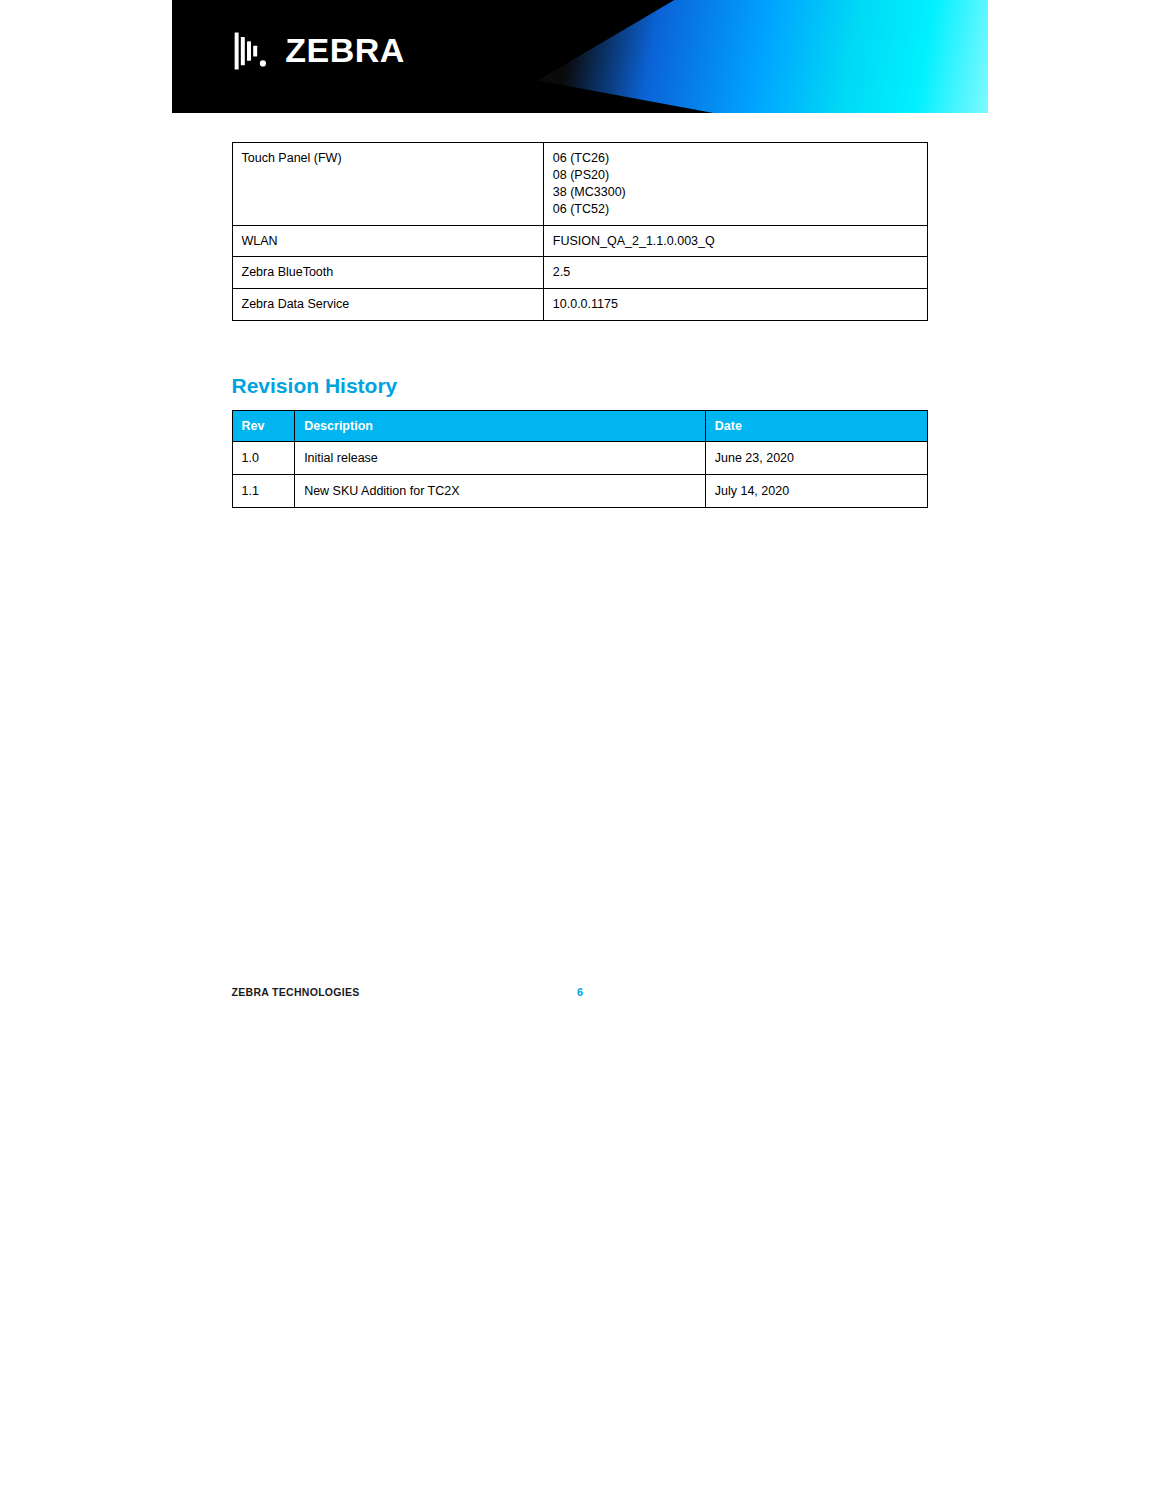ZEBRA
| Touch Panel (FW) | 06 (TC26) 08 (PS20) 38 (MC3300) 06 (TC52) |
| WLAN | FUSION_QA_2_1.1.0.003_Q |
| Zebra BlueTooth | 2.5 |
| Zebra Data Service | 10.0.0.1175 |
Revision History
| Rev | Description | Date |
| --- | --- | --- |
| 1.0 | Initial release | June 23, 2020 |
| 1.1 | New SKU Addition for TC2X | July 14, 2020 |
ZEBRA TECHNOLOGIES 6